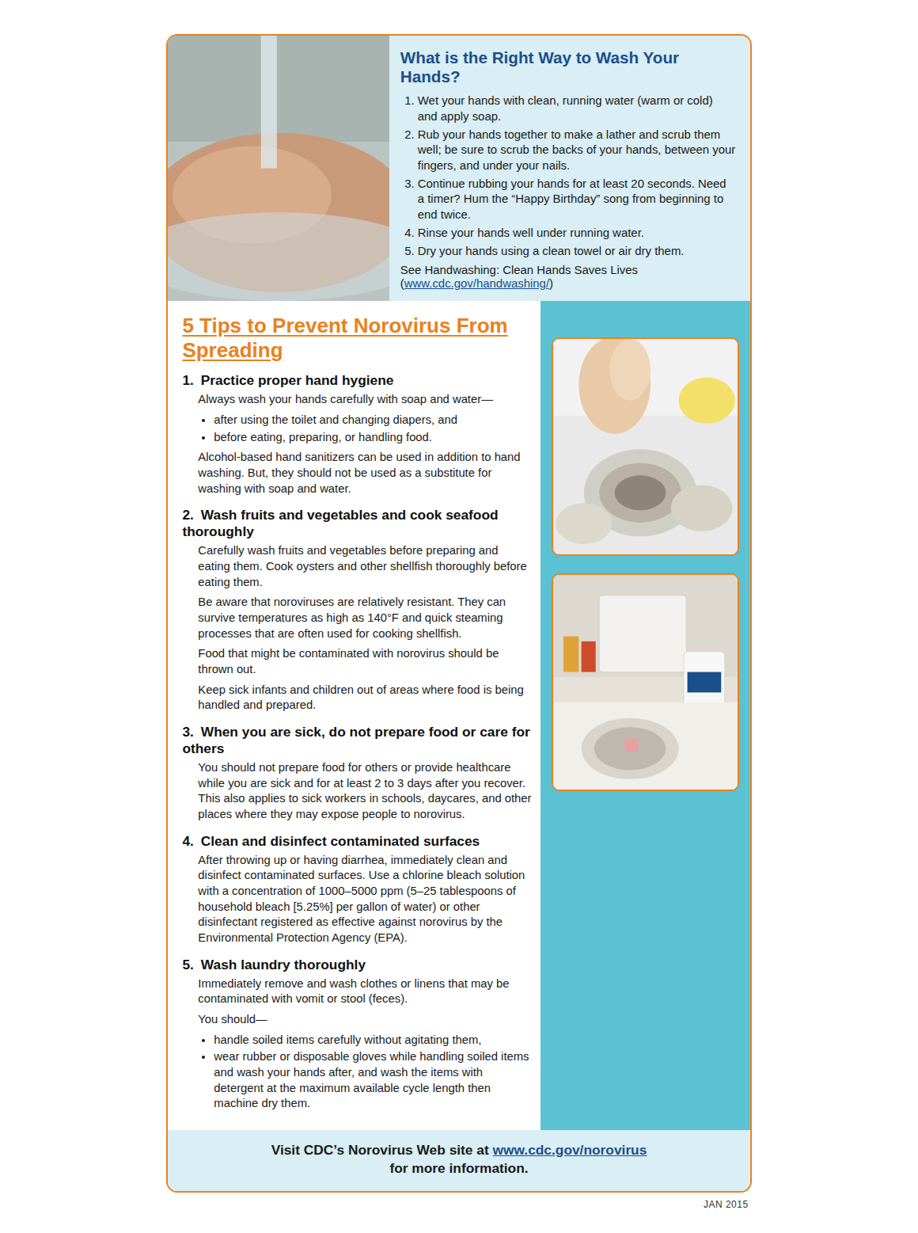What is the Right Way to Wash Your Hands?
Wet your hands with clean, running water (warm or cold) and apply soap.
Rub your hands together to make a lather and scrub them well; be sure to scrub the backs of your hands, between your fingers, and under your nails.
Continue rubbing your hands for at least 20 seconds. Need a timer? Hum the “Happy Birthday” song from beginning to end twice.
Rinse your hands well under running water.
Dry your hands using a clean towel or air dry them.
See Handwashing: Clean Hands Saves Lives (www.cdc.gov/handwashing/)
5 Tips to Prevent Norovirus From Spreading
1. Practice proper hand hygiene
Always wash your hands carefully with soap and water—
after using the toilet and changing diapers, and
before eating, preparing, or handling food.
Alcohol-based hand sanitizers can be used in addition to hand washing. But, they should not be used as a substitute for washing with soap and water.
2. Wash fruits and vegetables and cook seafood thoroughly
Carefully wash fruits and vegetables before preparing and eating them. Cook oysters and other shellfish thoroughly before eating them.
Be aware that noroviruses are relatively resistant. They can survive temperatures as high as 140°F and quick steaming processes that are often used for cooking shellfish.
Food that might be contaminated with norovirus should be thrown out.
Keep sick infants and children out of areas where food is being handled and prepared.
3. When you are sick, do not prepare food or care for others
You should not prepare food for others or provide healthcare while you are sick and for at least 2 to 3 days after you recover. This also applies to sick workers in schools, daycares, and other places where they may expose people to norovirus.
4. Clean and disinfect contaminated surfaces
After throwing up or having diarrhea, immediately clean and disinfect contaminated surfaces. Use a chlorine bleach solution with a concentration of 1000–5000 ppm (5–25 tablespoons of household bleach [5.25%] per gallon of water) or other disinfectant registered as effective against norovirus by the Environmental Protection Agency (EPA).
5. Wash laundry thoroughly
Immediately remove and wash clothes or linens that may be contaminated with vomit or stool (feces).
You should—
handle soiled items carefully without agitating them,
wear rubber or disposable gloves while handling soiled items and wash your hands after, and wash the items with detergent at the maximum available cycle length then machine dry them.
Visit CDC’s Norovirus Web site at www.cdc.gov/norovirus
for more information.
JAN 2015